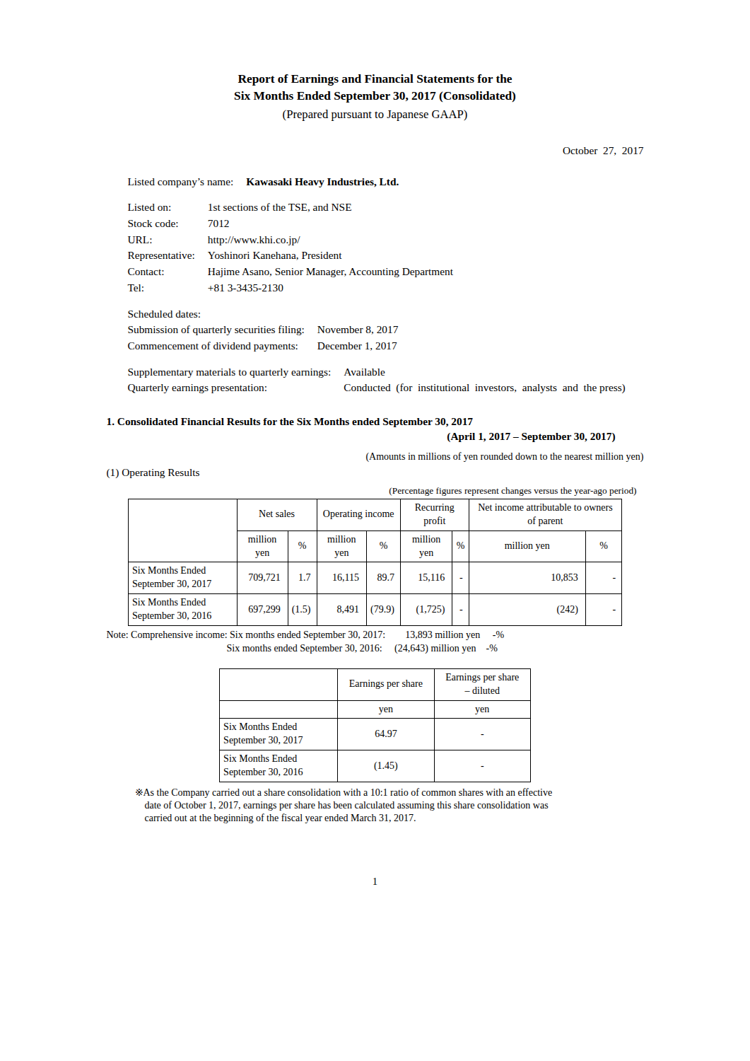Report of Earnings and Financial Statements for the
Six Months Ended September 30, 2017 (Consolidated)
(Prepared pursuant to Japanese GAAP)
October 27, 2017
| Listed company’s name: | Kawasaki Heavy Industries, Ltd. |
| Listed on: | 1st sections of the TSE, and NSE |
| Stock code: | 7012 |
| URL: | http://www.khi.co.jp/ |
| Representative: | Yoshinori Kanehana, President |
| Contact: | Hajime Asano, Senior Manager, Accounting Department |
| Tel: | +81 3-3435-2130 |
| Scheduled dates: |
| Submission of quarterly securities filing: | November 8, 2017 |
| Commencement of dividend payments: | December 1, 2017 |
| Supplementary materials to quarterly earnings: | Available |
| Quarterly earnings presentation: | Conducted (for institutional investors, analysts and the press) |
1. Consolidated Financial Results for the Six Months ended September 30, 2017
(April 1, 2017 – September 30, 2017)
(Amounts in millions of yen rounded down to the nearest million yen)
(1) Operating Results
(Percentage figures represent changes versus the year-ago period)
| | Net sales | Operating income | Recurring profit | Net income attributable to owners of parent |
| --- | --- | --- | --- | --- |
| million yen | % | million yen | % | million yen | % | million yen | % |
| Six Months Ended September 30, 2017 | 709,721 | 1.7 | 16,115 | 89.7 | 15,116 | - | 10,853 | - |
| Six Months Ended September 30, 2016 | 697,299 | (1.5) | 8,491 | (79.9) | (1,725) | - | (242) | - |
Note: Comprehensive income: Six months ended September 30, 2017: 13,893 million yen -%
Six months ended September 30, 2016: (24,643) million yen -%
| | Earnings per share | Earnings per share – diluted |
| --- | --- | --- |
| | yen | yen |
| Six Months Ended September 30, 2017 | 64.97 | - |
| Six Months Ended September 30, 2016 | (1.45) | - |
※As the Company carried out a share consolidation with a 10:1 ratio of common shares with an effective date of October 1, 2017, earnings per share has been calculated assuming this share consolidation was carried out at the beginning of the fiscal year ended March 31, 2017.
1